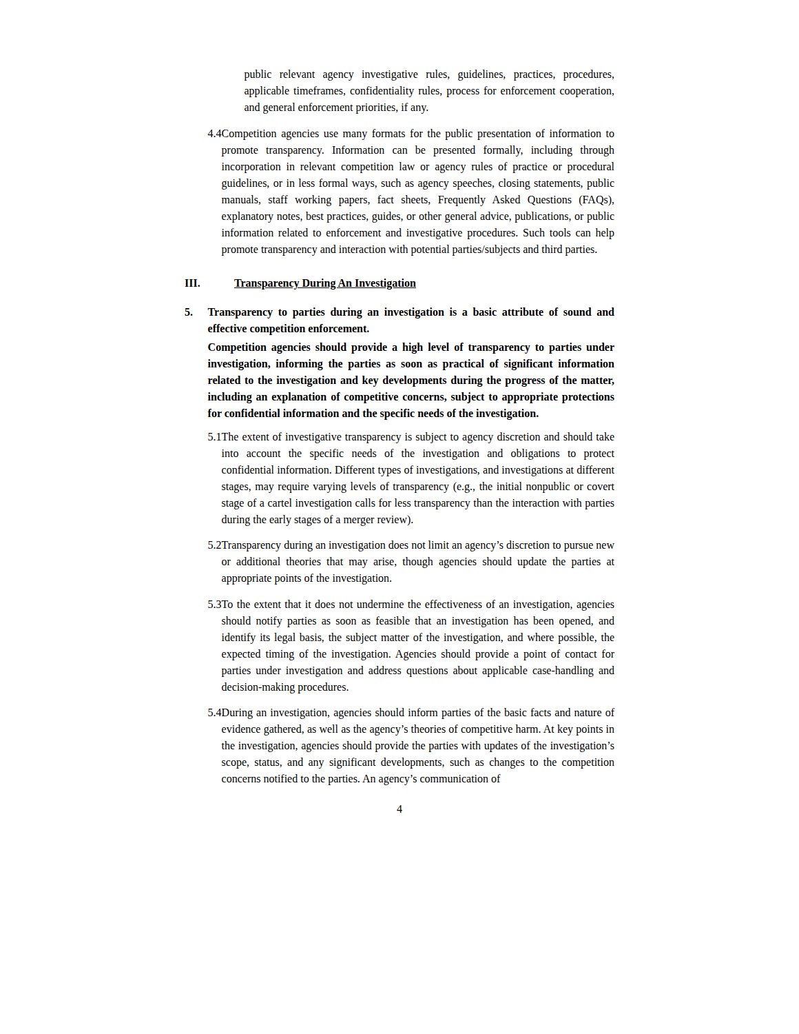public relevant agency investigative rules, guidelines, practices, procedures, applicable timeframes, confidentiality rules, process for enforcement cooperation, and general enforcement priorities, if any.
4.4
Competition agencies use many formats for the public presentation of information to promote transparency. Information can be presented formally, including through incorporation in relevant competition law or agency rules of practice or procedural guidelines, or in less formal ways, such as agency speeches, closing statements, public manuals, staff working papers, fact sheets, Frequently Asked Questions (FAQs), explanatory notes, best practices, guides, or other general advice, publications, or public information related to enforcement and investigative procedures. Such tools can help promote transparency and interaction with potential parties/subjects and third parties.
III. Transparency During An Investigation
5.
Transparency to parties during an investigation is a basic attribute of sound and effective competition enforcement.
Competition agencies should provide a high level of transparency to parties under investigation, informing the parties as soon as practical of significant information related to the investigation and key developments during the progress of the matter, including an explanation of competitive concerns, subject to appropriate protections for confidential information and the specific needs of the investigation.
5.1
The extent of investigative transparency is subject to agency discretion and should take into account the specific needs of the investigation and obligations to protect confidential information. Different types of investigations, and investigations at different stages, may require varying levels of transparency (e.g., the initial nonpublic or covert stage of a cartel investigation calls for less transparency than the interaction with parties during the early stages of a merger review).
5.2
Transparency during an investigation does not limit an agency’s discretion to pursue new or additional theories that may arise, though agencies should update the parties at appropriate points of the investigation.
5.3
To the extent that it does not undermine the effectiveness of an investigation, agencies should notify parties as soon as feasible that an investigation has been opened, and identify its legal basis, the subject matter of the investigation, and where possible, the expected timing of the investigation. Agencies should provide a point of contact for parties under investigation and address questions about applicable case-handling and decision-making procedures.
5.4
During an investigation, agencies should inform parties of the basic facts and nature of evidence gathered, as well as the agency’s theories of competitive harm. At key points in the investigation, agencies should provide the parties with updates of the investigation’s scope, status, and any significant developments, such as changes to the competition concerns notified to the parties. An agency’s communication of
4